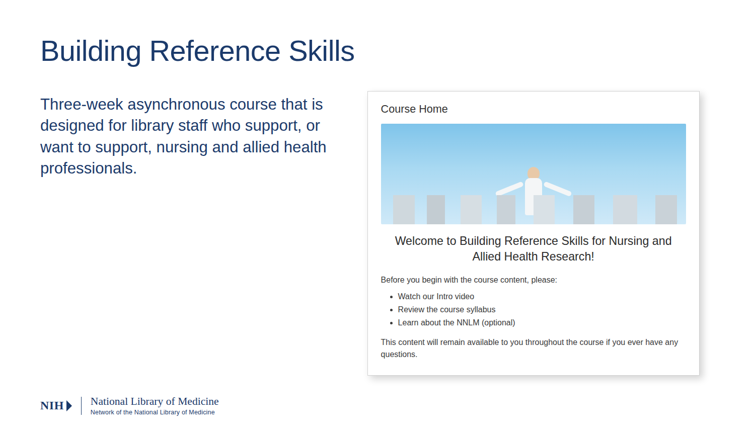Building Reference Skills
Three-week asynchronous course that is designed for library staff who support, or want to support, nursing and allied health professionals.
Course Home
Welcome to Building Reference Skills for Nursing and Allied Health Research!
Before you begin with the course content, please:
Watch our Intro video
Review the course syllabus
Learn about the NNLM (optional)
This content will remain available to you throughout the course if you ever have any questions.
NIH
National Library of Medicine
Network of the National Library of Medicine